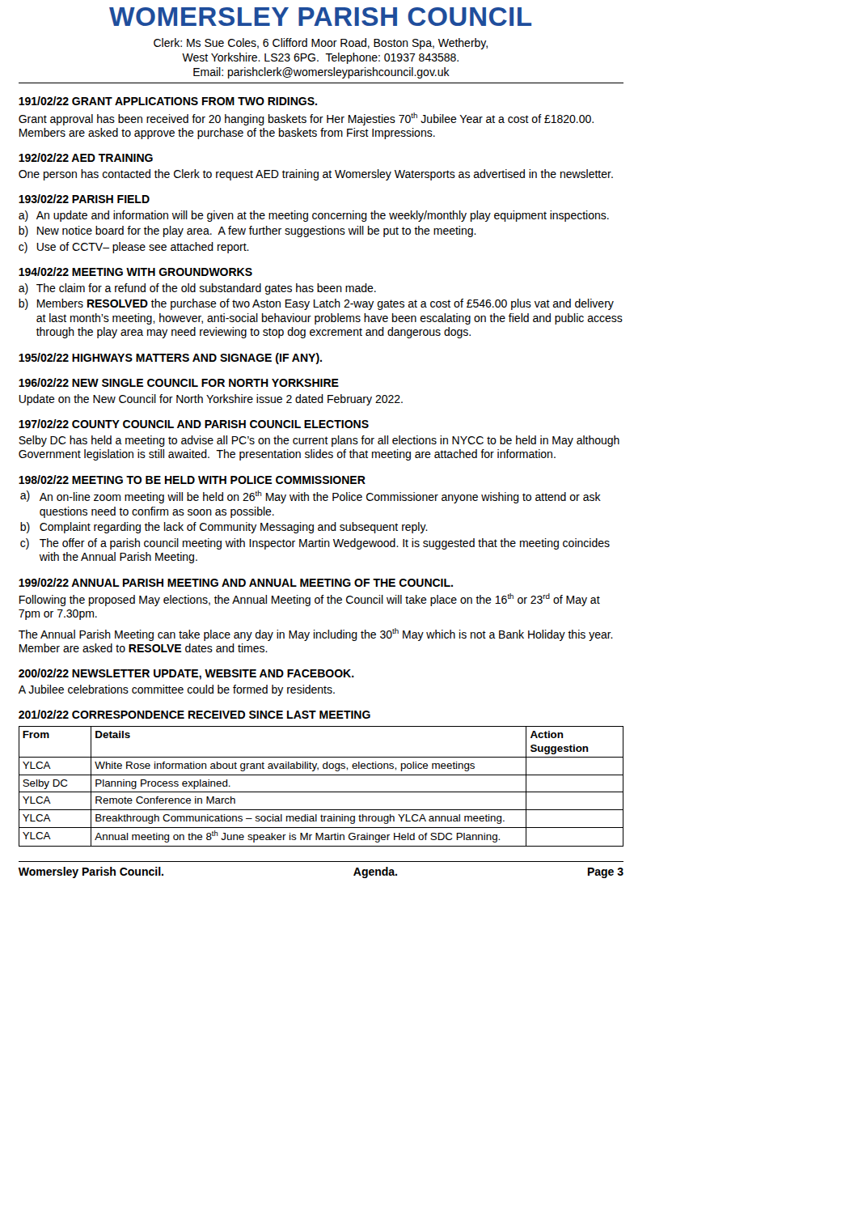WOMERSLEY PARISH COUNCIL
Clerk: Ms Sue Coles, 6 Clifford Moor Road, Boston Spa, Wetherby,
West Yorkshire. LS23 6PG. Telephone: 01937 843588.
Email: parishclerk@womersleyparishcouncil.gov.uk
191/02/22 GRANT APPLICATIONS FROM TWO RIDINGS.
Grant approval has been received for 20 hanging baskets for Her Majesties 70th Jubilee Year at a cost of £1820.00. Members are asked to approve the purchase of the baskets from First Impressions.
192/02/22 AED TRAINING
One person has contacted the Clerk to request AED training at Womersley Watersports as advertised in the newsletter.
193/02/22 PARISH FIELD
An update and information will be given at the meeting concerning the weekly/monthly play equipment inspections.
New notice board for the play area. A few further suggestions will be put to the meeting.
Use of CCTV– please see attached report.
194/02/22 MEETING WITH GROUNDWORKS
The claim for a refund of the old substandard gates has been made.
Members RESOLVED the purchase of two Aston Easy Latch 2-way gates at a cost of £546.00 plus vat and delivery at last month’s meeting, however, anti-social behaviour problems have been escalating on the field and public access through the play area may need reviewing to stop dog excrement and dangerous dogs.
195/02/22 HIGHWAYS MATTERS AND SIGNAGE (IF ANY).
196/02/22 NEW SINGLE COUNCIL FOR NORTH YORKSHIRE
Update on the New Council for North Yorkshire issue 2 dated February 2022.
197/02/22 COUNTY COUNCIL AND PARISH COUNCIL ELECTIONS
Selby DC has held a meeting to advise all PC’s on the current plans for all elections in NYCC to be held in May although Government legislation is still awaited. The presentation slides of that meeting are attached for information.
198/02/22 MEETING TO BE HELD WITH POLICE COMMISSIONER
An on-line zoom meeting will be held on 26th May with the Police Commissioner anyone wishing to attend or ask questions need to confirm as soon as possible.
Complaint regarding the lack of Community Messaging and subsequent reply.
The offer of a parish council meeting with Inspector Martin Wedgewood. It is suggested that the meeting coincides with the Annual Parish Meeting.
199/02/22 ANNUAL PARISH MEETING AND ANNUAL MEETING OF THE COUNCIL.
Following the proposed May elections, the Annual Meeting of the Council will take place on the 16th or 23rd of May at 7pm or 7.30pm.
The Annual Parish Meeting can take place any day in May including the 30th May which is not a Bank Holiday this year. Member are asked to RESOLVE dates and times.
200/02/22 NEWSLETTER UPDATE, WEBSITE AND FACEBOOK.
A Jubilee celebrations committee could be formed by residents.
201/02/22 CORRESPONDENCE RECEIVED SINCE LAST MEETING
| From | Details | Action Suggestion |
| --- | --- | --- |
| YLCA | White Rose information about grant availability, dogs, elections, police meetings | |
| Selby DC | Planning Process explained. | |
| YLCA | Remote Conference in March | |
| YLCA | Breakthrough Communications – social medial training through YLCA annual meeting. | |
| YLCA | Annual meeting on the 8 th June speaker is Mr Martin Grainger Held of SDC Planning. | |
Womersley Parish Council. Agenda. Page 3